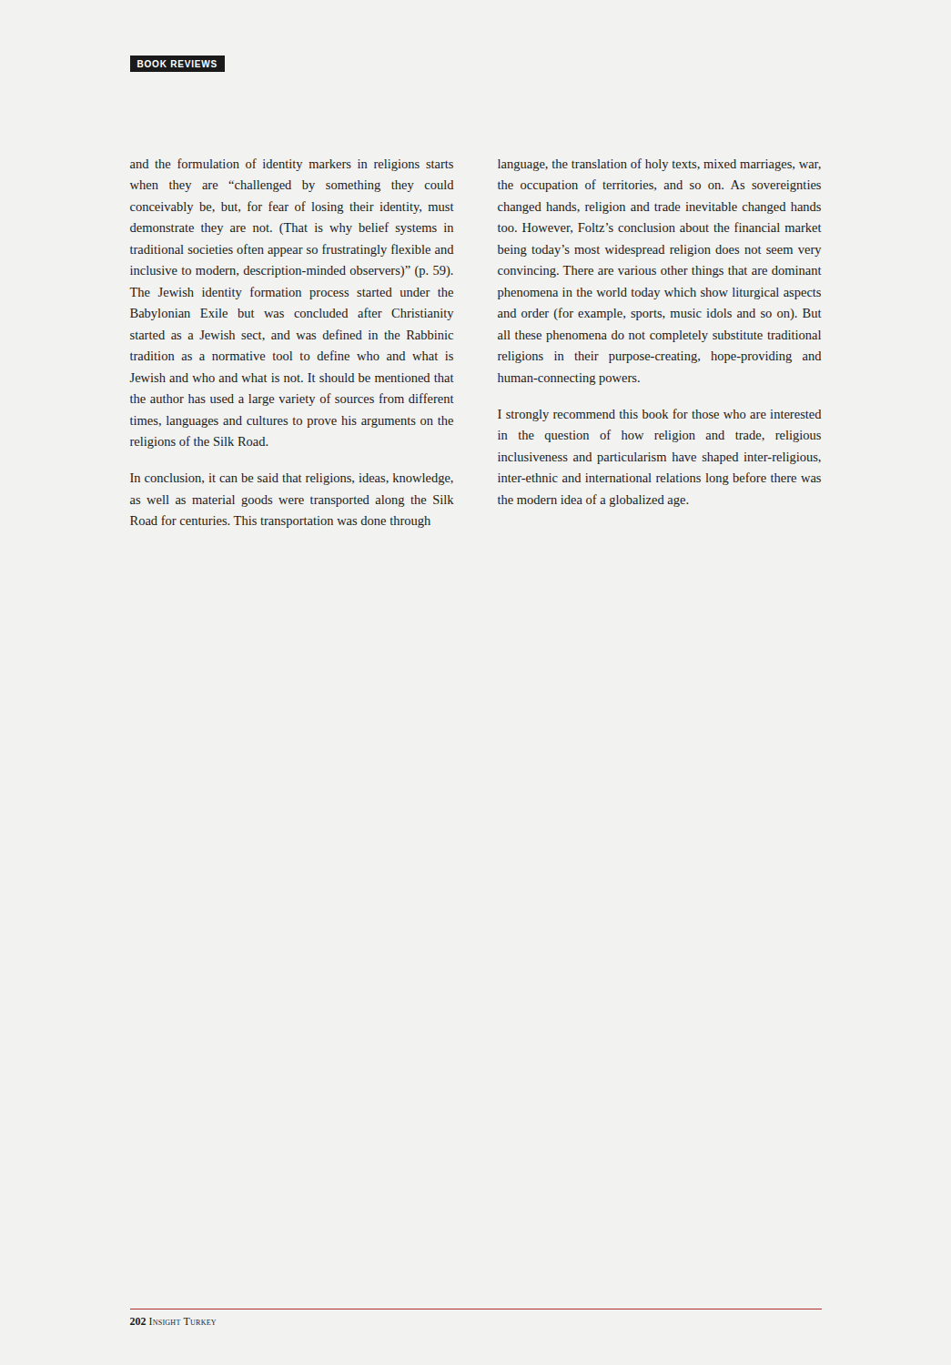BOOK REVIEWS
and the formulation of identity markers in religions starts when they are “challenged by something they could conceivably be, but, for fear of losing their identity, must demonstrate they are not. (That is why belief systems in traditional societies often appear so frustratingly flexible and inclusive to modern, description-minded observers)” (p. 59). The Jewish identity formation process started under the Babylonian Exile but was concluded after Christianity started as a Jewish sect, and was defined in the Rabbinic tradition as a normative tool to define who and what is Jewish and who and what is not. It should be mentioned that the author has used a large variety of sources from different times, languages and cultures to prove his arguments on the religions of the Silk Road.
In conclusion, it can be said that religions, ideas, knowledge, as well as material goods were transported along the Silk Road for centuries. This transportation was done through
language, the translation of holy texts, mixed marriages, war, the occupation of territories, and so on. As sovereignties changed hands, religion and trade inevitable changed hands too. However, Foltz’s conclusion about the financial market being today’s most widespread religion does not seem very convincing. There are various other things that are dominant phenomena in the world today which show liturgical aspects and order (for example, sports, music idols and so on). But all these phenomena do not completely substitute traditional religions in their purpose-creating, hope-providing and human-connecting powers.
I strongly recommend this book for those who are interested in the question of how religion and trade, religious inclusiveness and particularism have shaped inter-religious, inter-ethnic and international relations long before there was the modern idea of a globalized age.
202 Insight Turkey